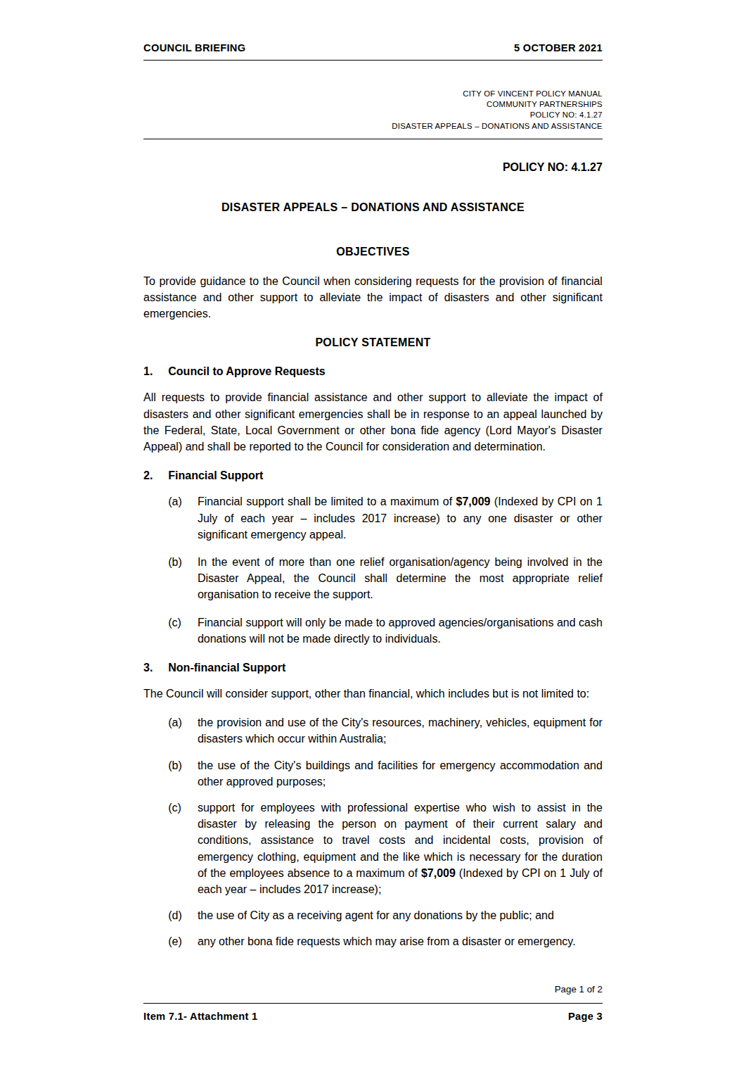COUNCIL BRIEFING 5 OCTOBER 2021
CITY OF VINCENT POLICY MANUAL
COMMUNITY PARTNERSHIPS
POLICY NO: 4.1.27
DISASTER APPEALS – DONATIONS AND ASSISTANCE
POLICY NO: 4.1.27
DISASTER APPEALS – DONATIONS AND ASSISTANCE
OBJECTIVES
To provide guidance to the Council when considering requests for the provision of financial assistance and other support to alleviate the impact of disasters and other significant emergencies.
POLICY STATEMENT
1. Council to Approve Requests
All requests to provide financial assistance and other support to alleviate the impact of disasters and other significant emergencies shall be in response to an appeal launched by the Federal, State, Local Government or other bona fide agency (Lord Mayor's Disaster Appeal) and shall be reported to the Council for consideration and determination.
2. Financial Support
(a) Financial support shall be limited to a maximum of $7,009 (Indexed by CPI on 1 July of each year – includes 2017 increase) to any one disaster or other significant emergency appeal.
(b) In the event of more than one relief organisation/agency being involved in the Disaster Appeal, the Council shall determine the most appropriate relief organisation to receive the support.
(c) Financial support will only be made to approved agencies/organisations and cash donations will not be made directly to individuals.
3. Non-financial Support
The Council will consider support, other than financial, which includes but is not limited to:
(a) the provision and use of the City's resources, machinery, vehicles, equipment for disasters which occur within Australia;
(b) the use of the City's buildings and facilities for emergency accommodation and other approved purposes;
(c) support for employees with professional expertise who wish to assist in the disaster by releasing the person on payment of their current salary and conditions, assistance to travel costs and incidental costs, provision of emergency clothing, equipment and the like which is necessary for the duration of the employees absence to a maximum of $7,009 (Indexed by CPI on 1 July of each year – includes 2017 increase);
(d) the use of City as a receiving agent for any donations by the public; and
(e) any other bona fide requests which may arise from a disaster or emergency.
Page 1 of 2
Item 7.1- Attachment 1 Page 3